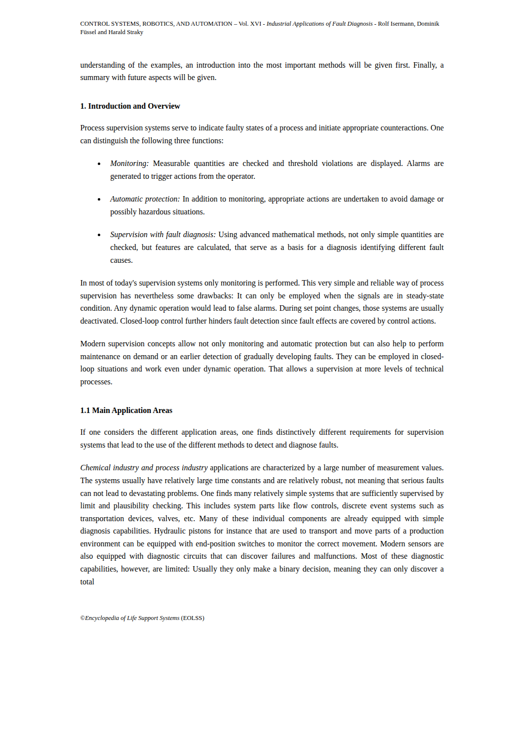CONTROL SYSTEMS, ROBOTICS, AND AUTOMATION – Vol. XVI - Industrial Applications of Fault Diagnosis - Rolf Isermann, Dominik Füssel and Harald Straky
understanding of the examples, an introduction into the most important methods will be given first. Finally, a summary with future aspects will be given.
1. Introduction and Overview
Process supervision systems serve to indicate faulty states of a process and initiate appropriate counteractions. One can distinguish the following three functions:
Monitoring: Measurable quantities are checked and threshold violations are displayed. Alarms are generated to trigger actions from the operator.
Automatic protection: In addition to monitoring, appropriate actions are undertaken to avoid damage or possibly hazardous situations.
Supervision with fault diagnosis: Using advanced mathematical methods, not only simple quantities are checked, but features are calculated, that serve as a basis for a diagnosis identifying different fault causes.
In most of today's supervision systems only monitoring is performed. This very simple and reliable way of process supervision has nevertheless some drawbacks: It can only be employed when the signals are in steady-state condition. Any dynamic operation would lead to false alarms. During set point changes, those systems are usually deactivated. Closed-loop control further hinders fault detection since fault effects are covered by control actions.
Modern supervision concepts allow not only monitoring and automatic protection but can also help to perform maintenance on demand or an earlier detection of gradually developing faults. They can be employed in closed-loop situations and work even under dynamic operation. That allows a supervision at more levels of technical processes.
1.1 Main Application Areas
If one considers the different application areas, one finds distinctively different requirements for supervision systems that lead to the use of the different methods to detect and diagnose faults.
Chemical industry and process industry applications are characterized by a large number of measurement values. The systems usually have relatively large time constants and are relatively robust, not meaning that serious faults can not lead to devastating problems. One finds many relatively simple systems that are sufficiently supervised by limit and plausibility checking. This includes system parts like flow controls, discrete event systems such as transportation devices, valves, etc. Many of these individual components are already equipped with simple diagnosis capabilities. Hydraulic pistons for instance that are used to transport and move parts of a production environment can be equipped with end-position switches to monitor the correct movement. Modern sensors are also equipped with diagnostic circuits that can discover failures and malfunctions. Most of these diagnostic capabilities, however, are limited: Usually they only make a binary decision, meaning they can only discover a total
©Encyclopedia of Life Support Systems (EOLSS)